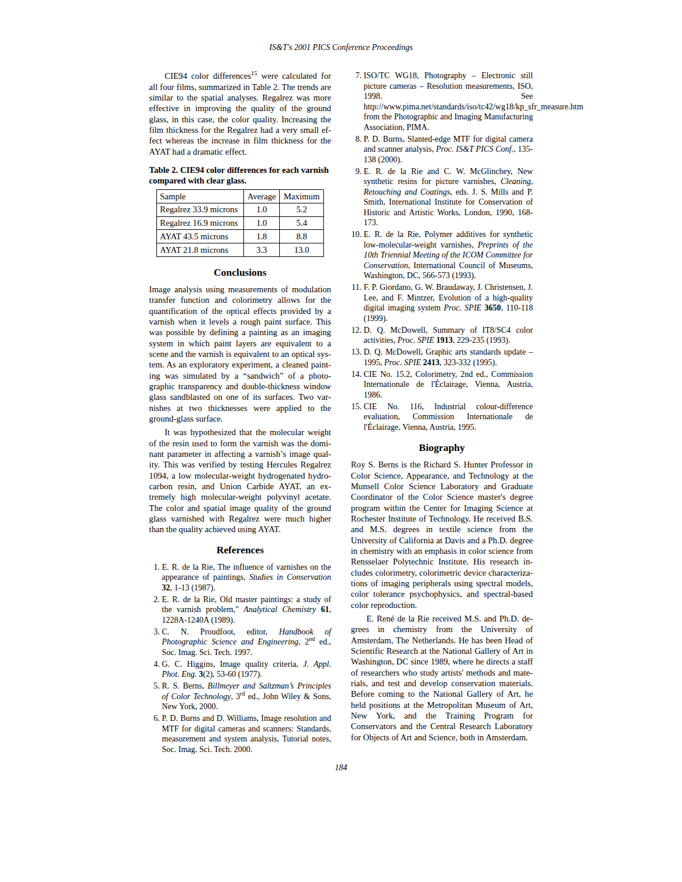IS&T's 2001 PICS Conference Proceedings
CIE94 color differences15 were calculated for all four films, summarized in Table 2. The trends are similar to the spatial analyses. Regalrez was more effective in improving the quality of the ground glass, in this case, the color quality. Increasing the film thickness for the Regalrez had a very small effect whereas the increase in film thickness for the AYAT had a dramatic effect.
Table 2. CIE94 color differences for each varnish compared with clear glass.
| Sample | Average | Maximum |
| --- | --- | --- |
| Regalrez 33.9 microns | 1.0 | 5.2 |
| Regalrez 16.9 microns | 1.0 | 5.4 |
| AYAT 43.5 microns | 1.8 | 8.8 |
| AYAT 21.8 microns | 3.3 | 13.0 |
Conclusions
Image analysis using measurements of modulation transfer function and colorimetry allows for the quantification of the optical effects provided by a varnish when it levels a rough paint surface. This was possible by defining a painting as an imaging system in which paint layers are equivalent to a scene and the varnish is equivalent to an optical system. As an exploratory experiment, a cleaned painting was simulated by a “sandwich” of a photographic transparency and double-thickness window glass sandblasted on one of its surfaces. Two varnishes at two thicknesses were applied to the ground-glass surface.
It was hypothesized that the molecular weight of the resin used to form the varnish was the dominant parameter in affecting a varnish’s image quality. This was verified by testing Hercules Regalrez 1094, a low molecular-weight hydrogenated hydrocarbon resin, and Union Carbide AYAT, an extremely high molecular-weight polyvinyl acetate. The color and spatial image quality of the ground glass varnished with Regalrez were much higher than the quality achieved using AYAT.
References
E. R. de la Rie, The influence of varnishes on the appearance of paintings, Studies in Conservation 32, 1-13 (1987).
E. R. de la Rie, Old master paintings: a study of the varnish problem," Analytical Chemistry 61, 1228A-1240A (1989).
C. N. Proudfoot, editor, Handbook of Photographic Science and Engineering, 2nd ed., Soc. Imag. Sci. Tech. 1997.
G. C. Higgins, Image quality criteria, J. Appl. Phot. Eng. 3(2), 53-60 (1977).
R. S. Berns, Billmeyer and Saltzman’s Principles of Color Technology, 3rd ed., John Wiley & Sons, New York, 2000.
P. D. Burns and D. Williams, Image resolution and MTF for digital cameras and scanners: Standards, measurement and system analysis, Tutorial notes, Soc. Imag. Sci. Tech. 2000.
ISO/TC WG18, Photography – Electronic still picture cameras – Resolution measurements, ISO, 1998. See http://www.pima.net/standards/iso/tc42/wg18/kp_sfr_measure.htm from the Photographic and Imaging Manufacturing Association, PIMA.
P. D. Burns, Slanted-edge MTF for digital camera and scanner analysis, Proc. IS&T PICS Conf., 135-138 (2000).
E. R. de la Rie and C. W. McGlinchey, New synthetic resins for picture varnishes, Cleaning, Retouching and Coatings, eds. J. S. Mills and P. Smith, International Institute for Conservation of Historic and Artistic Works, London, 1990, 168-173.
E. R. de la Rie, Polymer additives for synthetic low-molecular-weight varnishes, Preprints of the 10th Triennial Meeting of the ICOM Committee for Conservation, International Council of Museums, Washington, DC, 566-573 (1993).
F. P. Giordano, G. W. Braudaway, J. Christensen, J. Lee, and F. Mintzer, Evolution of a high-quality digital imaging system Proc. SPIE 3650, 110-118 (1999).
D. Q. McDowell, Summary of IT8/SC4 color activities, Proc. SPIE 1913, 229-235 (1993).
D. Q. McDowell, Graphic arts standards update – 1995, Proc. SPIE 2413, 323-332 (1995).
CIE No. 15.2, Colorimetry, 2nd ed., Commission Internationale de l'Éclairage, Vienna, Austria, 1986.
CIE No. 116, Industrial colour-difference evaluation, Commission Internationale de l'Éclairage, Vienna, Austria, 1995.
Biography
Roy S. Berns is the Richard S. Hunter Professor in Color Science, Appearance, and Technology at the Munsell Color Science Laboratory and Graduate Coordinator of the Color Science master's degree program within the Center for Imaging Science at Rochester Institute of Technology. He received B.S. and M.S. degrees in textile science from the University of California at Davis and a Ph.D. degree in chemistry with an emphasis in color science from Rensselaer Polytechnic Institute. His research includes colorimetry, colorimetric device characterizations of imaging peripherals using spectral models, color tolerance psychophysics, and spectral-based color reproduction.
E. René de la Rie received M.S. and Ph.D. degrees in chemistry from the University of Amsterdam, The Netherlands. He has been Head of Scientific Research at the National Gallery of Art in Washington, DC since 1989, where he directs a staff of researchers who study artists' methods and materials, and test and develop conservation materials. Before coming to the National Gallery of Art, he held positions at the Metropolitan Museum of Art, New York, and the Training Program for Conservators and the Central Research Laboratory for Objects of Art and Science, both in Amsterdam.
184